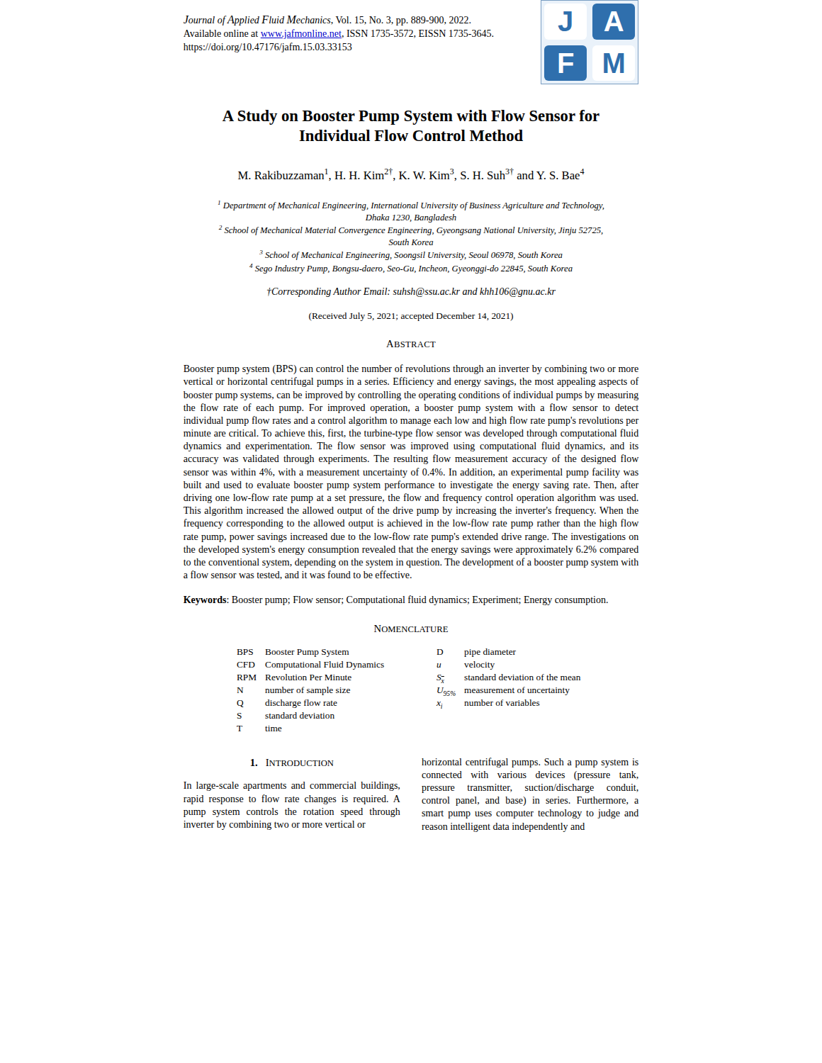Journal of Applied Fluid Mechanics, Vol. 15, No. 3, pp. 889-900, 2022.
Available online at www.jafmonline.net, ISSN 1735-3572, EISSN 1735-3645.
https://doi.org/10.47176/jafm.15.03.33153
J
A
F
M
A Study on Booster Pump System with Flow Sensor for
Individual Flow Control Method
M. Rakibuzzaman1, H. H. Kim2†, K. W. Kim3, S. H. Suh3† and Y. S. Bae4
1 Department of Mechanical Engineering, International University of Business Agriculture and Technology,
Dhaka 1230, Bangladesh
2 School of Mechanical Material Convergence Engineering, Gyeongsang National University, Jinju 52725,
South Korea
3 School of Mechanical Engineering, Soongsil University, Seoul 06978, South Korea
4 Sego Industry Pump, Bongsu-daero, Seo-Gu, Incheon, Gyeonggi-do 22845, South Korea
†Corresponding Author Email: suhsh@ssu.ac.kr and khh106@gnu.ac.kr
(Received July 5, 2021; accepted December 14, 2021)
ABSTRACT
Booster pump system (BPS) can control the number of revolutions through an inverter by combining two or more vertical or horizontal centrifugal pumps in a series. Efficiency and energy savings, the most appealing aspects of booster pump systems, can be improved by controlling the operating conditions of individual pumps by measuring the flow rate of each pump. For improved operation, a booster pump system with a flow sensor to detect individual pump flow rates and a control algorithm to manage each low and high flow rate pump's revolutions per minute are critical. To achieve this, first, the turbine-type flow sensor was developed through computational fluid dynamics and experimentation. The flow sensor was improved using computational fluid dynamics, and its accuracy was validated through experiments. The resulting flow measurement accuracy of the designed flow sensor was within 4%, with a measurement uncertainty of 0.4%. In addition, an experimental pump facility was built and used to evaluate booster pump system performance to investigate the energy saving rate. Then, after driving one low-flow rate pump at a set pressure, the flow and frequency control operation algorithm was used. This algorithm increased the allowed output of the drive pump by increasing the inverter's frequency. When the frequency corresponding to the allowed output is achieved in the low-flow rate pump rather than the high flow rate pump, power savings increased due to the low-flow rate pump's extended drive range. The investigations on the developed system's energy consumption revealed that the energy savings were approximately 6.2% compared to the conventional system, depending on the system in question. The development of a booster pump system with a flow sensor was tested, and it was found to be effective.
Keywords: Booster pump; Flow sensor; Computational fluid dynamics; Experiment; Energy consumption.
NOMENCLATURE
| BPS | Booster Pump System | | D | pipe diameter |
| CFD | Computational Fluid Dynamics | | u | velocity |
| RPM | Revolution Per Minute | | S x | standard deviation of the mean |
| N | number of sample size | | U 95% | measurement of uncertainty |
| Q | discharge flow rate | | x i | number of variables |
| S | standard deviation | | | |
| T | time | | | |
1. INTRODUCTION
In large-scale apartments and commercial buildings, rapid response to flow rate changes is required. A pump system controls the rotation speed through inverter by combining two or more vertical or
horizontal centrifugal pumps. Such a pump system is connected with various devices (pressure tank, pressure transmitter, suction/discharge conduit, control panel, and base) in series. Furthermore, a smart pump uses computer technology to judge and reason intelligent data independently and